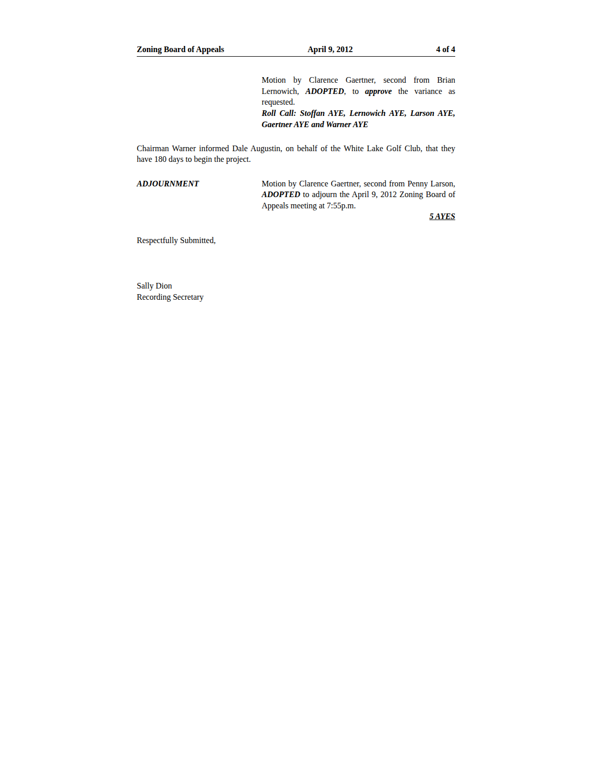Zoning Board of Appeals April 9, 2012 4 of 4
Motion by Clarence Gaertner, second from Brian Lernowich, ADOPTED, to approve the variance as requested.
Roll Call: Stoffan AYE, Lernowich AYE, Larson AYE, Gaertner AYE and Warner AYE
Chairman Warner informed Dale Augustin, on behalf of the White Lake Golf Club, that they have 180 days to begin the project.
ADJOURNMENT
Motion by Clarence Gaertner, second from Penny Larson, ADOPTED to adjourn the April 9, 2012 Zoning Board of Appeals meeting at 7:55p.m.
5 AYES
Respectfully Submitted,
Sally Dion
Recording Secretary